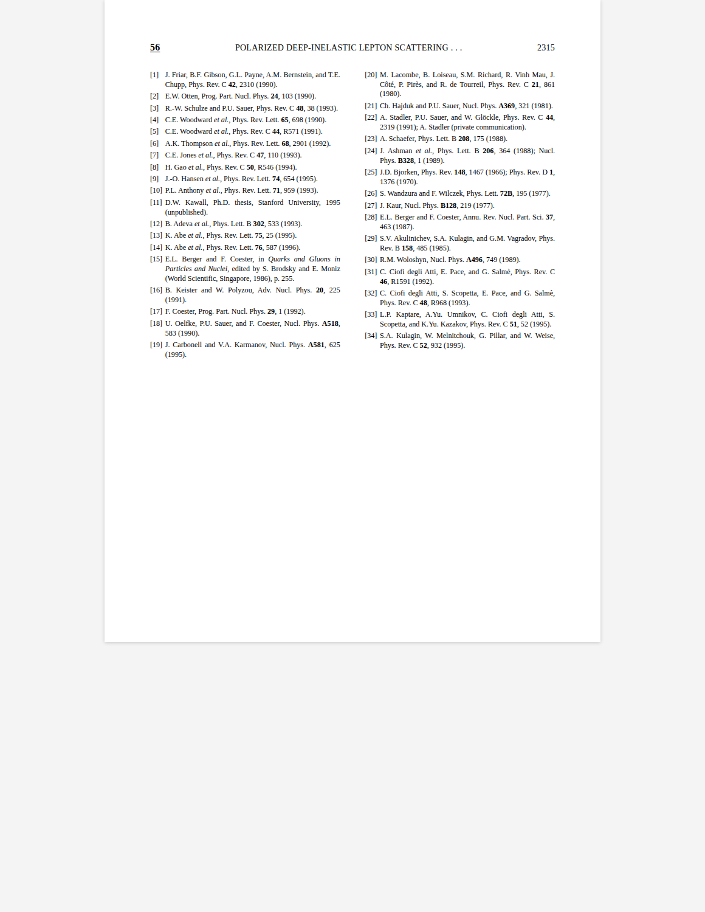56 Polarized deep-inelastic lepton scattering . . . 2315
[1] J. Friar, B.F. Gibson, G.L. Payne, A.M. Bernstein, and T.E. Chupp, Phys. Rev. C 42, 2310 (1990).
[2] E.W. Otten, Prog. Part. Nucl. Phys. 24, 103 (1990).
[3] R.-W. Schulze and P.U. Sauer, Phys. Rev. C 48, 38 (1993).
[4] C.E. Woodward et al., Phys. Rev. Lett. 65, 698 (1990).
[5] C.E. Woodward et al., Phys. Rev. C 44, R571 (1991).
[6] A.K. Thompson et al., Phys. Rev. Lett. 68, 2901 (1992).
[7] C.E. Jones et al., Phys. Rev. C 47, 110 (1993).
[8] H. Gao et al., Phys. Rev. C 50, R546 (1994).
[9] J.-O. Hansen et al., Phys. Rev. Lett. 74, 654 (1995).
[10] P.L. Anthony et al., Phys. Rev. Lett. 71, 959 (1993).
[11] D.W. Kawall, Ph.D. thesis, Stanford University, 1995 (unpublished).
[12] B. Adeva et al., Phys. Lett. B 302, 533 (1993).
[13] K. Abe et al., Phys. Rev. Lett. 75, 25 (1995).
[14] K. Abe et al., Phys. Rev. Lett. 76, 587 (1996).
[15] E.L. Berger and F. Coester, in Quarks and Gluons in Particles and Nuclei, edited by S. Brodsky and E. Moniz (World Scientific, Singapore, 1986), p. 255.
[16] B. Keister and W. Polyzou, Adv. Nucl. Phys. 20, 225 (1991).
[17] F. Coester, Prog. Part. Nucl. Phys. 29, 1 (1992).
[18] U. Oelfke, P.U. Sauer, and F. Coester, Nucl. Phys. A518, 583 (1990).
[19] J. Carbonell and V.A. Karmanov, Nucl. Phys. A581, 625 (1995).
[20] M. Lacombe, B. Loiseau, S.M. Richard, R. Vinh Mau, J. Côté, P. Pirès, and R. de Tourreil, Phys. Rev. C 21, 861 (1980).
[21] Ch. Hajduk and P.U. Sauer, Nucl. Phys. A369, 321 (1981).
[22] A. Stadler, P.U. Sauer, and W. Glöckle, Phys. Rev. C 44, 2319 (1991); A. Stadler (private communication).
[23] A. Schaefer, Phys. Lett. B 208, 175 (1988).
[24] J. Ashman et al., Phys. Lett. B 206, 364 (1988); Nucl. Phys. B328, 1 (1989).
[25] J.D. Bjorken, Phys. Rev. 148, 1467 (1966); Phys. Rev. D 1, 1376 (1970).
[26] S. Wandzura and F. Wilczek, Phys. Lett. 72B, 195 (1977).
[27] J. Kaur, Nucl. Phys. B128, 219 (1977).
[28] E.L. Berger and F. Coester, Annu. Rev. Nucl. Part. Sci. 37, 463 (1987).
[29] S.V. Akulinichev, S.A. Kulagin, and G.M. Vagradov, Phys. Rev. B 158, 485 (1985).
[30] R.M. Woloshyn, Nucl. Phys. A496, 749 (1989).
[31] C. Ciofi degli Atti, E. Pace, and G. Salmè, Phys. Rev. C 46, R1591 (1992).
[32] C. Ciofi degli Atti, S. Scopetta, E. Pace, and G. Salmè, Phys. Rev. C 48, R968 (1993).
[33] L.P. Kaptare, A.Yu. Umnikov, C. Ciofi degli Atti, S. Scopetta, and K.Yu. Kazakov, Phys. Rev. C 51, 52 (1995).
[34] S.A. Kulagin, W. Melnitchouk, G. Pillar, and W. Weise, Phys. Rev. C 52, 932 (1995).